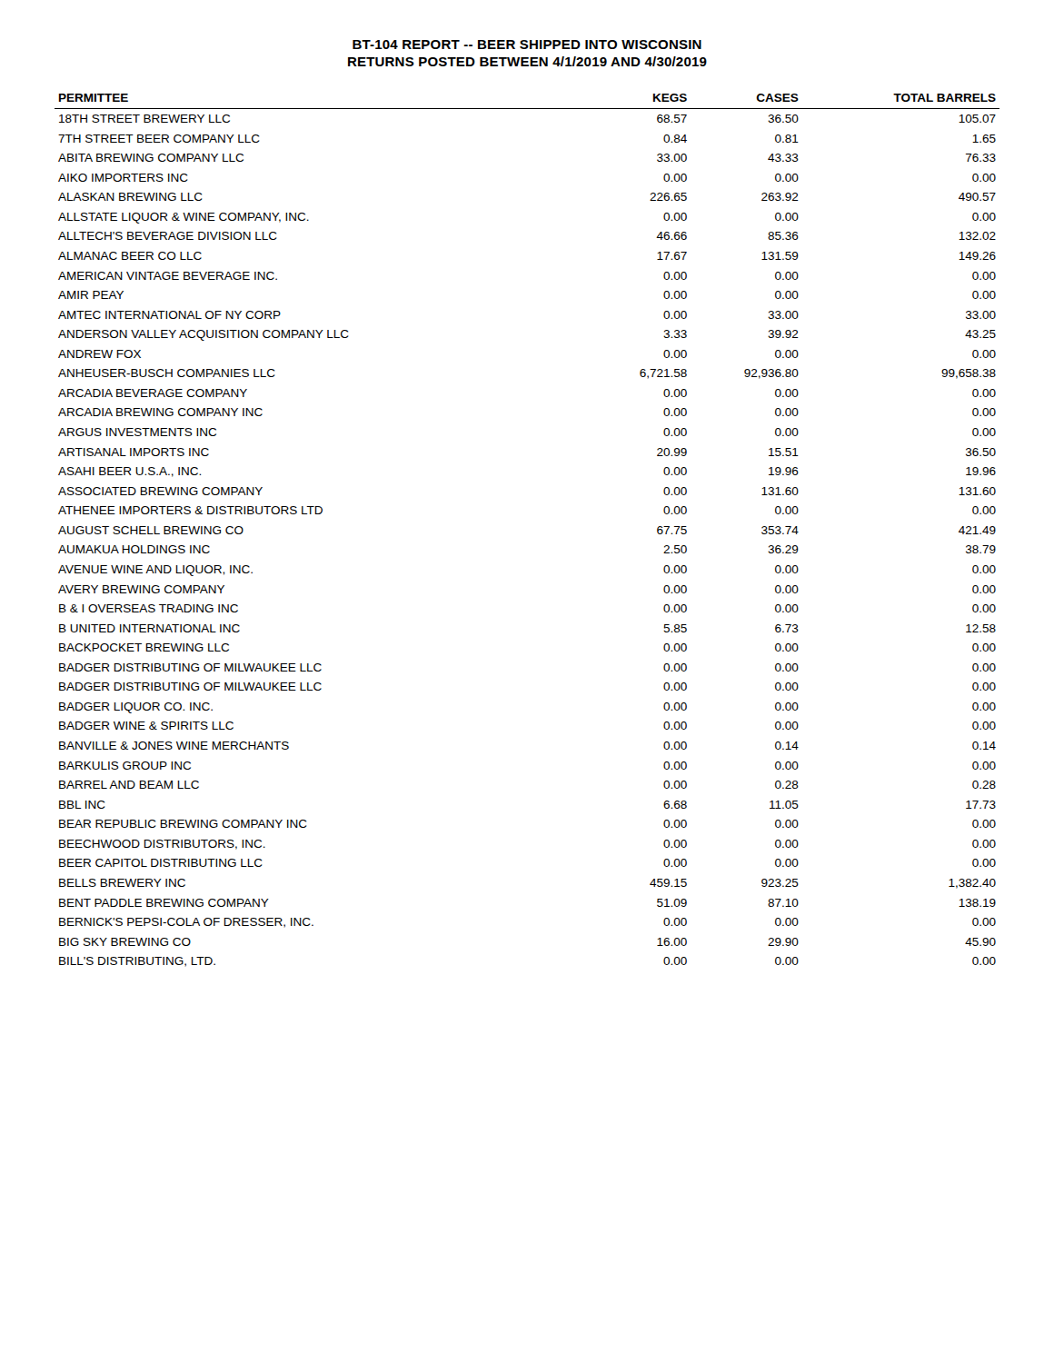BT-104 REPORT -- BEER SHIPPED INTO WISCONSIN
RETURNS POSTED BETWEEN 4/1/2019 AND 4/30/2019
| PERMITTEE | KEGS | CASES | TOTAL BARRELS |
| --- | --- | --- | --- |
| 18TH STREET BREWERY LLC | 68.57 | 36.50 | 105.07 |
| 7TH STREET BEER COMPANY LLC | 0.84 | 0.81 | 1.65 |
| ABITA BREWING COMPANY LLC | 33.00 | 43.33 | 76.33 |
| AIKO IMPORTERS INC | 0.00 | 0.00 | 0.00 |
| ALASKAN BREWING LLC | 226.65 | 263.92 | 490.57 |
| ALLSTATE LIQUOR & WINE COMPANY, INC. | 0.00 | 0.00 | 0.00 |
| ALLTECH'S BEVERAGE DIVISION LLC | 46.66 | 85.36 | 132.02 |
| ALMANAC BEER CO LLC | 17.67 | 131.59 | 149.26 |
| AMERICAN VINTAGE BEVERAGE INC. | 0.00 | 0.00 | 0.00 |
| AMIR PEAY | 0.00 | 0.00 | 0.00 |
| AMTEC INTERNATIONAL OF NY CORP | 0.00 | 33.00 | 33.00 |
| ANDERSON VALLEY ACQUISITION COMPANY LLC | 3.33 | 39.92 | 43.25 |
| ANDREW FOX | 0.00 | 0.00 | 0.00 |
| ANHEUSER-BUSCH COMPANIES LLC | 6,721.58 | 92,936.80 | 99,658.38 |
| ARCADIA BEVERAGE COMPANY | 0.00 | 0.00 | 0.00 |
| ARCADIA BREWING COMPANY INC | 0.00 | 0.00 | 0.00 |
| ARGUS INVESTMENTS INC | 0.00 | 0.00 | 0.00 |
| ARTISANAL IMPORTS INC | 20.99 | 15.51 | 36.50 |
| ASAHI BEER U.S.A., INC. | 0.00 | 19.96 | 19.96 |
| ASSOCIATED BREWING COMPANY | 0.00 | 131.60 | 131.60 |
| ATHENEE IMPORTERS & DISTRIBUTORS LTD | 0.00 | 0.00 | 0.00 |
| AUGUST SCHELL BREWING CO | 67.75 | 353.74 | 421.49 |
| AUMAKUA HOLDINGS INC | 2.50 | 36.29 | 38.79 |
| AVENUE WINE AND LIQUOR, INC. | 0.00 | 0.00 | 0.00 |
| AVERY BREWING COMPANY | 0.00 | 0.00 | 0.00 |
| B & I OVERSEAS TRADING INC | 0.00 | 0.00 | 0.00 |
| B UNITED INTERNATIONAL INC | 5.85 | 6.73 | 12.58 |
| BACKPOCKET BREWING LLC | 0.00 | 0.00 | 0.00 |
| BADGER DISTRIBUTING OF MILWAUKEE LLC | 0.00 | 0.00 | 0.00 |
| BADGER DISTRIBUTING OF MILWAUKEE LLC | 0.00 | 0.00 | 0.00 |
| BADGER LIQUOR CO. INC. | 0.00 | 0.00 | 0.00 |
| BADGER WINE & SPIRITS LLC | 0.00 | 0.00 | 0.00 |
| BANVILLE & JONES WINE MERCHANTS | 0.00 | 0.14 | 0.14 |
| BARKULIS GROUP INC | 0.00 | 0.00 | 0.00 |
| BARREL AND BEAM LLC | 0.00 | 0.28 | 0.28 |
| BBL INC | 6.68 | 11.05 | 17.73 |
| BEAR REPUBLIC BREWING COMPANY INC | 0.00 | 0.00 | 0.00 |
| BEECHWOOD DISTRIBUTORS, INC. | 0.00 | 0.00 | 0.00 |
| BEER CAPITOL DISTRIBUTING LLC | 0.00 | 0.00 | 0.00 |
| BELLS BREWERY INC | 459.15 | 923.25 | 1,382.40 |
| BENT PADDLE BREWING COMPANY | 51.09 | 87.10 | 138.19 |
| BERNICK'S PEPSI-COLA OF DRESSER, INC. | 0.00 | 0.00 | 0.00 |
| BIG SKY BREWING CO | 16.00 | 29.90 | 45.90 |
| BILL'S DISTRIBUTING, LTD. | 0.00 | 0.00 | 0.00 |